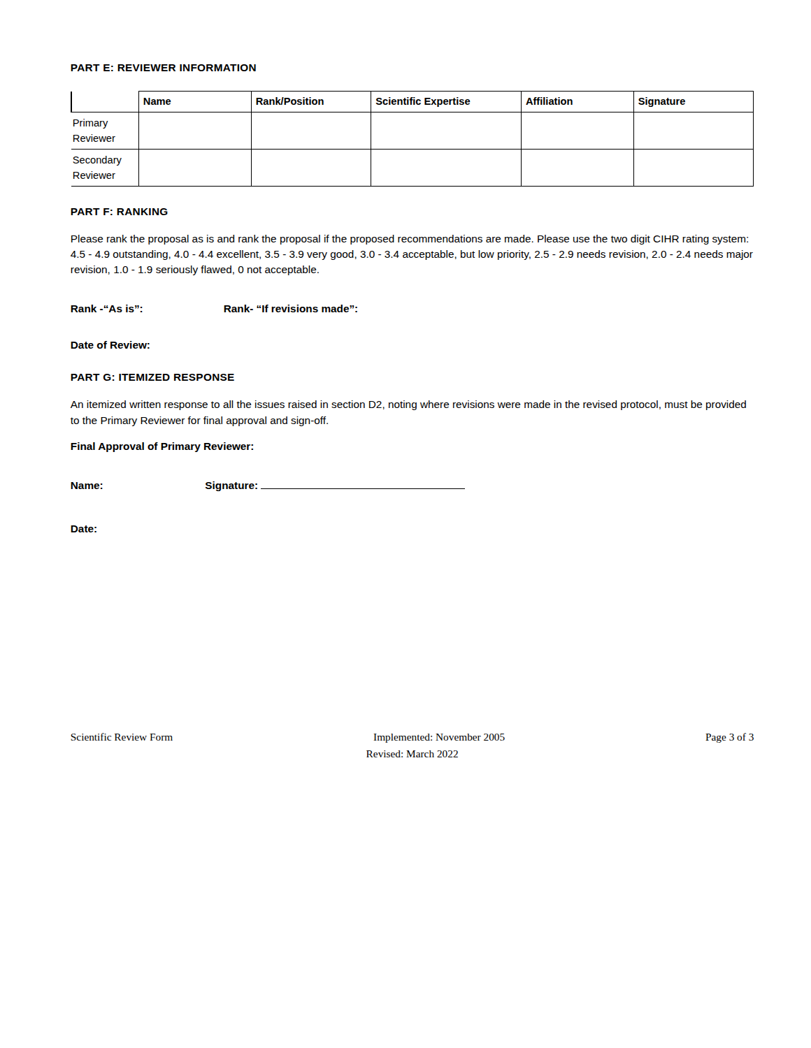PART E: REVIEWER INFORMATION
| | Name | Rank/Position | Scientific Expertise | Affiliation | Signature |
| --- | --- | --- | --- | --- | --- |
| Primary Reviewer | | | | | |
| Secondary Reviewer | | | | | |
PART F: RANKING
Please rank the proposal as is and rank the proposal if the proposed recommendations are made. Please use the two digit CIHR rating system: 4.5 - 4.9 outstanding, 4.0 - 4.4 excellent, 3.5 - 3.9 very good, 3.0 - 3.4 acceptable, but low priority, 2.5 - 2.9 needs revision, 2.0 - 2.4 needs major revision, 1.0 - 1.9 seriously flawed, 0 not acceptable.
Rank -“As is”:Rank- “If revisions made”:
Date of Review:
PART G: ITEMIZED RESPONSE
An itemized written response to all the issues raised in section D2, noting where revisions were made in the revised protocol, must be provided to the Primary Reviewer for final approval and sign-off.
Final Approval of Primary Reviewer:
Name:Signature:
Date:
Scientific Review Form Implemented: November 2005 Page 3 of 3
Revised: March 2022